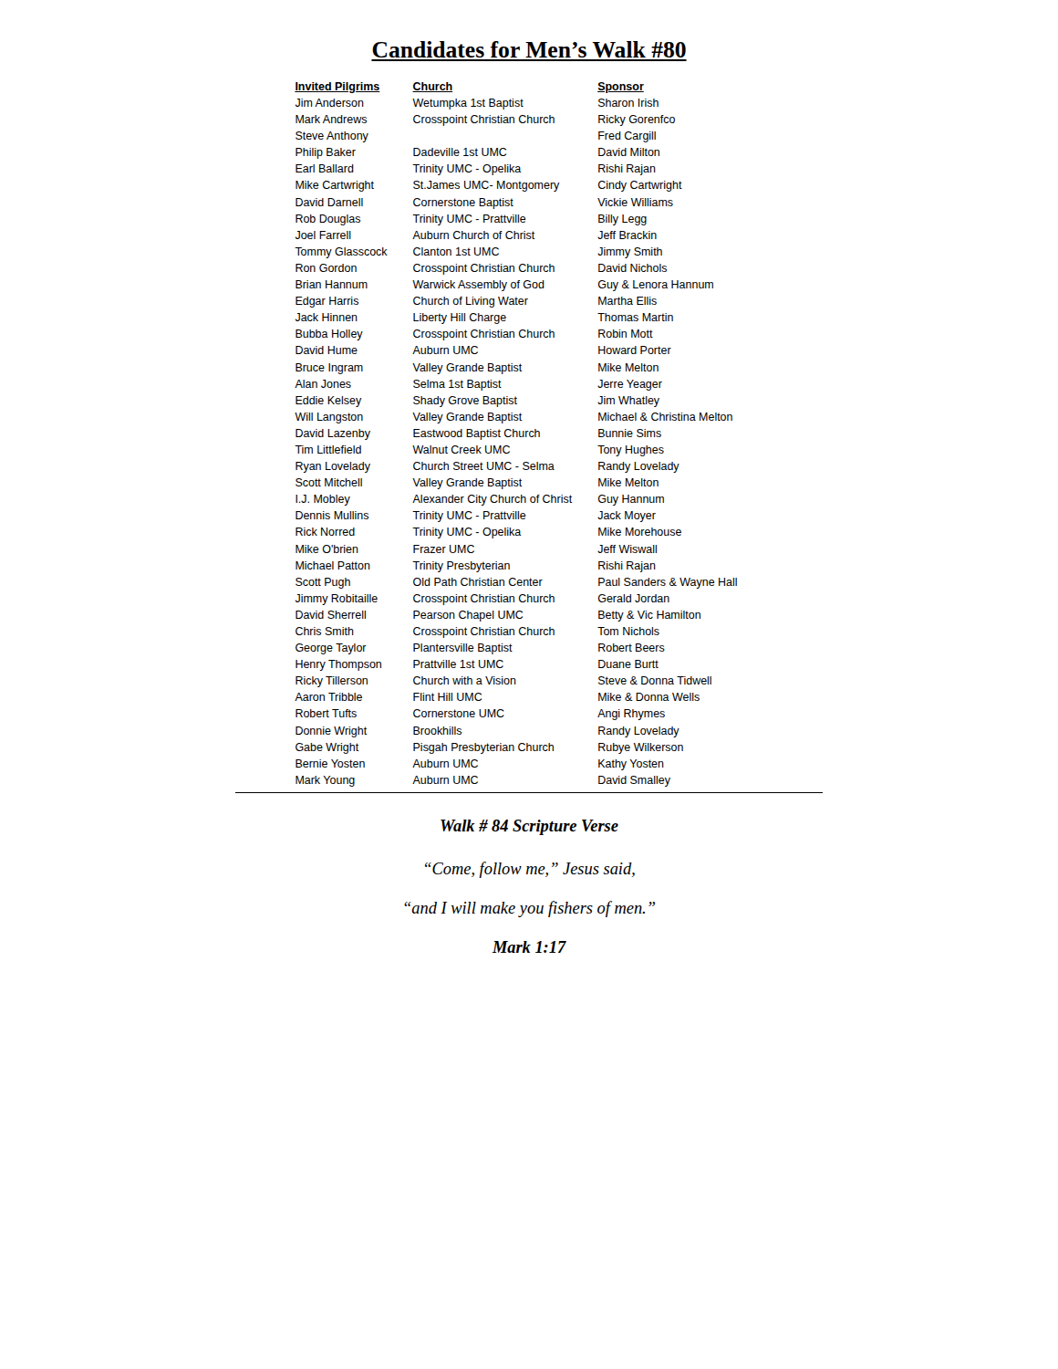Candidates for Men’s Walk #80
| Invited Pilgrims | Church | Sponsor |
| --- | --- | --- |
| Jim Anderson | Wetumpka 1st Baptist | Sharon Irish |
| Mark Andrews | Crosspoint Christian Church | Ricky Gorenfco |
| Steve Anthony | | Fred Cargill |
| Philip Baker | Dadeville 1st UMC | David Milton |
| Earl Ballard | Trinity UMC - Opelika | Rishi Rajan |
| Mike Cartwright | St.James UMC- Montgomery | Cindy Cartwright |
| David Darnell | Cornerstone Baptist | Vickie Williams |
| Rob Douglas | Trinity UMC - Prattville | Billy Legg |
| Joel Farrell | Auburn Church of Christ | Jeff Brackin |
| Tommy Glasscock | Clanton 1st UMC | Jimmy Smith |
| Ron Gordon | Crosspoint Christian Church | David Nichols |
| Brian Hannum | Warwick Assembly of God | Guy & Lenora Hannum |
| Edgar Harris | Church of Living Water | Martha Ellis |
| Jack Hinnen | Liberty Hill Charge | Thomas Martin |
| Bubba Holley | Crosspoint Christian Church | Robin Mott |
| David Hume | Auburn UMC | Howard Porter |
| Bruce Ingram | Valley Grande Baptist | Mike Melton |
| Alan Jones | Selma 1st Baptist | Jerre Yeager |
| Eddie Kelsey | Shady Grove Baptist | Jim Whatley |
| Will Langston | Valley Grande Baptist | Michael & Christina Melton |
| David Lazenby | Eastwood Baptist Church | Bunnie Sims |
| Tim Littlefield | Walnut Creek UMC | Tony Hughes |
| Ryan Lovelady | Church Street UMC - Selma | Randy Lovelady |
| Scott Mitchell | Valley Grande Baptist | Mike Melton |
| I.J. Mobley | Alexander City Church of Christ | Guy Hannum |
| Dennis Mullins | Trinity UMC - Prattville | Jack Moyer |
| Rick Norred | Trinity UMC - Opelika | Mike Morehouse |
| Mike O'brien | Frazer UMC | Jeff Wiswall |
| Michael Patton | Trinity Presbyterian | Rishi Rajan |
| Scott Pugh | Old Path Christian Center | Paul Sanders & Wayne Hall |
| Jimmy Robitaille | Crosspoint Christian Church | Gerald Jordan |
| David Sherrell | Pearson Chapel UMC | Betty & Vic Hamilton |
| Chris Smith | Crosspoint Christian Church | Tom Nichols |
| George Taylor | Plantersville Baptist | Robert Beers |
| Henry Thompson | Prattville 1st UMC | Duane Burtt |
| Ricky Tillerson | Church with a Vision | Steve & Donna Tidwell |
| Aaron Tribble | Flint Hill UMC | Mike & Donna Wells |
| Robert Tufts | Cornerstone UMC | Angi Rhymes |
| Donnie Wright | Brookhills | Randy Lovelady |
| Gabe Wright | Pisgah Presbyterian Church | Rubye Wilkerson |
| Bernie Yosten | Auburn UMC | Kathy Yosten |
| Mark Young | Auburn UMC | David Smalley |
Walk # 84 Scripture Verse
“Come, follow me,” Jesus said,
“and I will make you fishers of men.”
Mark 1:17